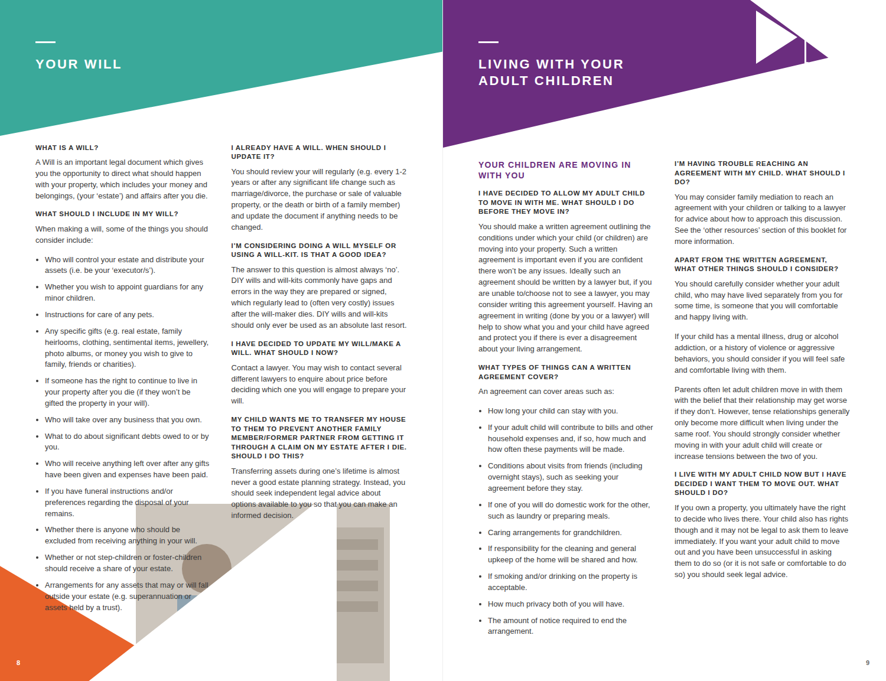Your Will
What is a will?
A Will is an important legal document which gives you the opportunity to direct what should happen with your property, which includes your money and belongings, (your ‘estate’) and affairs after you die.
What should I include in my will?
When making a will, some of the things you should consider include:
Who will control your estate and distribute your assets (i.e. be your ‘executor/s’).
Whether you wish to appoint guardians for any minor children.
Instructions for care of any pets.
Any specific gifts (e.g. real estate, family heirlooms, clothing, sentimental items, jewellery, photo albums, or money you wish to give to family, friends or charities).
If someone has the right to continue to live in your property after you die (if they won’t be gifted the property in your will).
Who will take over any business that you own.
What to do about significant debts owed to or by you.
Who will receive anything left over after any gifts have been given and expenses have been paid.
If you have funeral instructions and/or preferences regarding the disposal of your remains.
Whether there is anyone who should be excluded from receiving anything in your will.
Whether or not step-children or foster-children should receive a share of your estate.
Arrangements for any assets that may or will fall outside your estate (e.g. superannuation or assets held by a trust).
I already have a will. When should I update it?
You should review your will regularly (e.g. every 1-2 years or after any significant life change such as marriage/divorce, the purchase or sale of valuable property, or the death or birth of a family member) and update the document if anything needs to be changed.
I’m considering doing a will myself or using a will-kit. Is that a good idea?
The answer to this question is almost always ‘no’. DIY wills and will-kits commonly have gaps and errors in the way they are prepared or signed, which regularly lead to (often very costly) issues after the will-maker dies. DIY wills and will-kits should only ever be used as an absolute last resort.
I have decided to update my will/make a will. What should I now?
Contact a lawyer. You may wish to contact several different lawyers to enquire about price before deciding which one you will engage to prepare your will.
My child wants me to transfer my house to them to prevent another family member/former partner from getting it through a claim on my estate after I die. Should I do this?
Transferring assets during one’s lifetime is almost never a good estate planning strategy. Instead, you should seek independent legal advice about options available to you so that you can make an informed decision.
8
Living With Your
Adult Children
Your children are moving in with you
I have decided to allow my adult child to move in with me. What should I do before they move in?
You should make a written agreement outlining the conditions under which your child (or children) are moving into your property. Such a written agreement is important even if you are confident there won’t be any issues. Ideally such an agreement should be written by a lawyer but, if you are unable to/choose not to see a lawyer, you may consider writing this agreement yourself. Having an agreement in writing (done by you or a lawyer) will help to show what you and your child have agreed and protect you if there is ever a disagreement about your living arrangement.
What types of things can a written agreement cover?
An agreement can cover areas such as:
How long your child can stay with you.
If your adult child will contribute to bills and other household expenses and, if so, how much and how often these payments will be made.
Conditions about visits from friends (including overnight stays), such as seeking your agreement before they stay.
If one of you will do domestic work for the other, such as laundry or preparing meals.
Caring arrangements for grandchildren.
If responsibility for the cleaning and general upkeep of the home will be shared and how.
If smoking and/or drinking on the property is acceptable.
How much privacy both of you will have.
The amount of notice required to end the arrangement.
I’m having trouble reaching an agreement with my child. What should I do?
You may consider family mediation to reach an agreement with your children or talking to a lawyer for advice about how to approach this discussion. See the ‘other resources’ section of this booklet for more information.
Apart from the written agreement, what other things should I consider?
You should carefully consider whether your adult child, who may have lived separately from you for some time, is someone that you will comfortable and happy living with.
If your child has a mental illness, drug or alcohol addiction, or a history of violence or aggressive behaviors, you should consider if you will feel safe and comfortable living with them.
Parents often let adult children move in with them with the belief that their relationship may get worse if they don’t. However, tense relationships generally only become more difficult when living under the same roof. You should strongly consider whether moving in with your adult child will create or increase tensions between the two of you.
I live with my adult child now but I have decided I want them to move out. What should I do?
If you own a property, you ultimately have the right to decide who lives there. Your child also has rights though and it may not be legal to ask them to leave immediately. If you want your adult child to move out and you have been unsuccessful in asking them to do so (or it is not safe or comfortable to do so) you should seek legal advice.
9